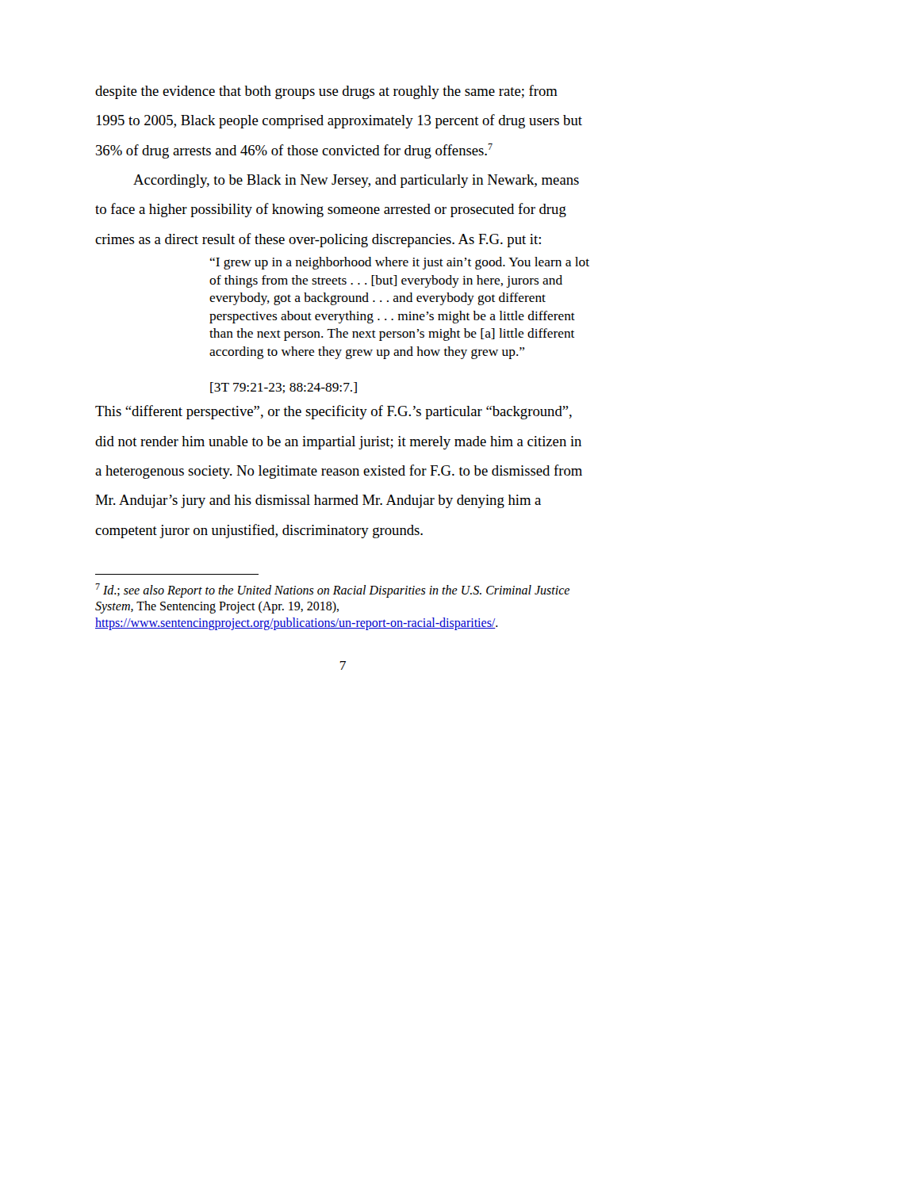despite the evidence that both groups use drugs at roughly the same rate; from 1995 to 2005, Black people comprised approximately 13 percent of drug users but 36% of drug arrests and 46% of those convicted for drug offenses.7
Accordingly, to be Black in New Jersey, and particularly in Newark, means to face a higher possibility of knowing someone arrested or prosecuted for drug crimes as a direct result of these over-policing discrepancies. As F.G. put it:
“I grew up in a neighborhood where it just ain’t good. You learn a lot of things from the streets . . . [but] everybody in here, jurors and everybody, got a background . . . and everybody got different perspectives about everything . . . mine’s might be a little different than the next person. The next person’s might be [a] little different according to where they grew up and how they grew up.”
[3T 79:21-23; 88:24-89:7.]
This “different perspective”, or the specificity of F.G.’s particular “background”, did not render him unable to be an impartial jurist; it merely made him a citizen in a heterogenous society. No legitimate reason existed for F.G. to be dismissed from Mr. Andujar’s jury and his dismissal harmed Mr. Andujar by denying him a competent juror on unjustified, discriminatory grounds.
7 Id.; see also Report to the United Nations on Racial Disparities in the U.S. Criminal Justice System, The Sentencing Project (Apr. 19, 2018), https://www.sentencingproject.org/publications/un-report-on-racial-disparities/.
7